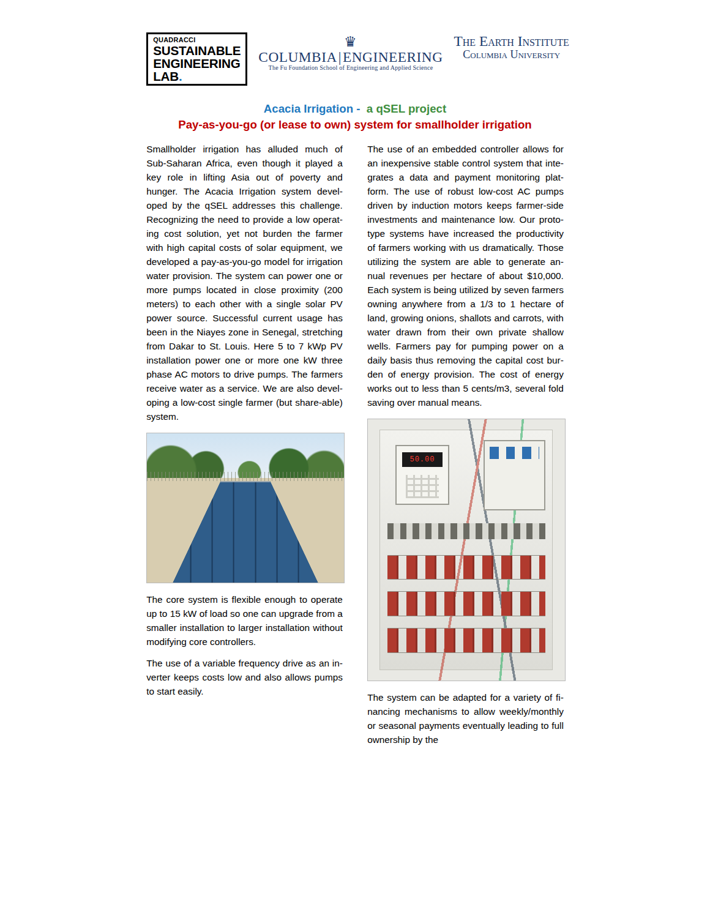Quadracci Sustainable
Engineering
Lab.
♛
COLUMBIA|ENGINEERING
The Fu Foundation School of Engineering and Applied Science
The Earth Institute
Columbia University
Acacia Irrigation - a qSEL project
Pay-as-you-go (or lease to own) system for smallholder irrigation
Smallholder irrigation has alluded much of Sub-Saharan Africa, even though it played a key role in lifting Asia out of poverty and hunger. The Acacia Irrigation system developed by the qSEL addresses this challenge. Recognizing the need to provide a low operating cost solution, yet not burden the farmer with high capital costs of solar equipment, we developed a pay-as-you-go model for irrigation water provision. The system can power one or more pumps located in close proximity (200 meters) to each other with a single solar PV power source. Successful current usage has been in the Niayes zone in Senegal, stretching from Dakar to St. Louis. Here 5 to 7 kWp PV installation power one or more one kW three phase AC motors to drive pumps. The farmers receive water as a service. We are also developing a low-cost single farmer (but share-able) system.
The core system is flexible enough to operate up to 15 kW of load so one can upgrade from a smaller installation to larger installation without modifying core controllers.
The use of a variable frequency drive as an inverter keeps costs low and also allows pumps to start easily.
The use of an embedded controller allows for an inexpensive stable control system that integrates a data and payment monitoring platform. The use of robust low-cost AC pumps driven by induction motors keeps farmer-side investments and maintenance low. Our prototype systems have increased the productivity of farmers working with us dramatically. Those utilizing the system are able to generate annual revenues per hectare of about $10,000. Each system is being utilized by seven farmers owning anywhere from a 1/3 to 1 hectare of land, growing onions, shallots and carrots, with water drawn from their own private shallow wells. Farmers pay for pumping power on a daily basis thus removing the capital cost burden of energy provision. The cost of energy works out to less than 5 cents/m3, several fold saving over manual means.
50.00
The system can be adapted for a variety of financing mechanisms to allow weekly/monthly or seasonal payments eventually leading to full ownership by the